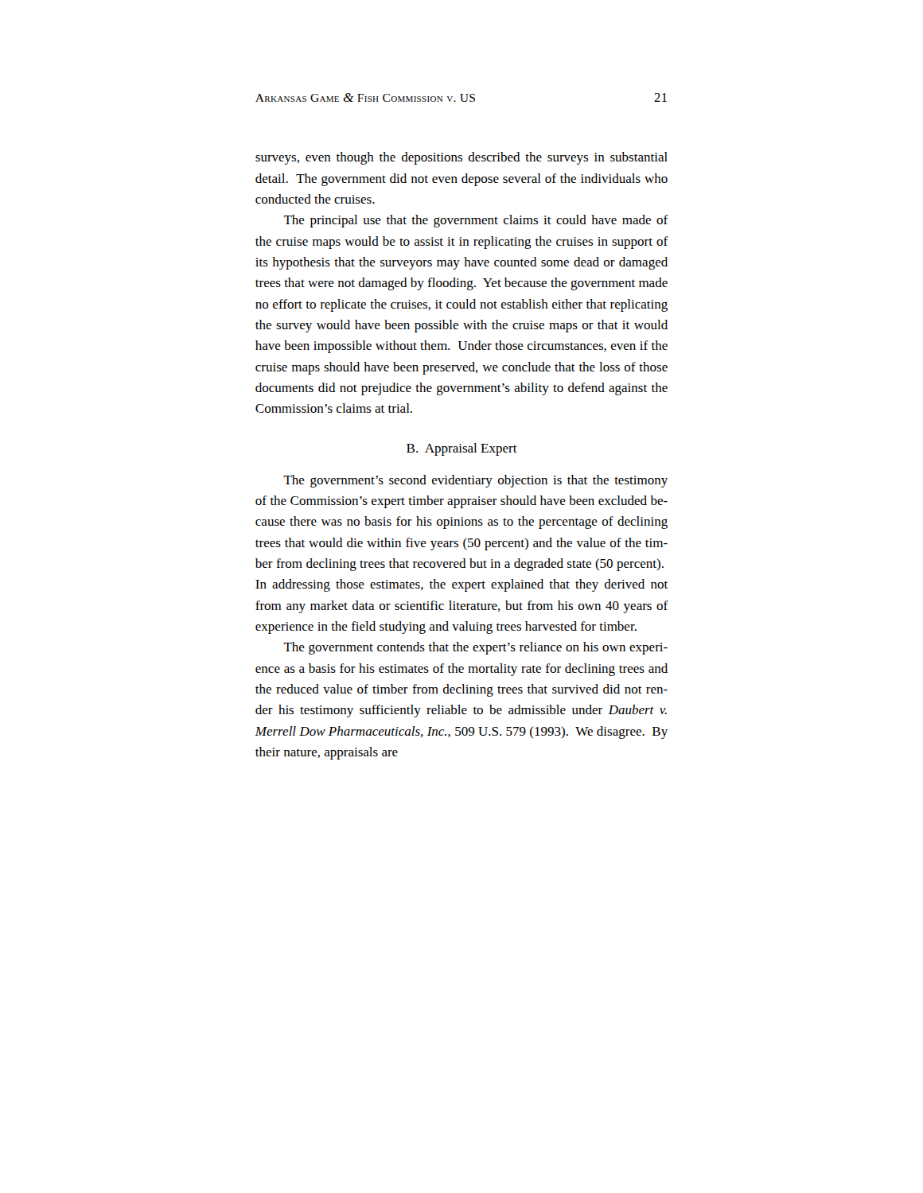Arkansas Game & Fish Commission v. US 21
surveys, even though the depositions described the surveys in substantial detail. The government did not even depose several of the individuals who conducted the cruises.
The principal use that the government claims it could have made of the cruise maps would be to assist it in replicating the cruises in support of its hypothesis that the surveyors may have counted some dead or damaged trees that were not damaged by flooding. Yet because the government made no effort to replicate the cruises, it could not establish either that replicating the survey would have been possible with the cruise maps or that it would have been impossible without them. Under those circumstances, even if the cruise maps should have been preserved, we conclude that the loss of those documents did not prejudice the government’s ability to defend against the Commission’s claims at trial.
B. Appraisal Expert
The government’s second evidentiary objection is that the testimony of the Commission’s expert timber appraiser should have been excluded because there was no basis for his opinions as to the percentage of declining trees that would die within five years (50 percent) and the value of the timber from declining trees that recovered but in a degraded state (50 percent). In addressing those estimates, the expert explained that they derived not from any market data or scientific literature, but from his own 40 years of experience in the field studying and valuing trees harvested for timber.
The government contends that the expert’s reliance on his own experience as a basis for his estimates of the mortality rate for declining trees and the reduced value of timber from declining trees that survived did not render his testimony sufficiently reliable to be admissible under Daubert v. Merrell Dow Pharmaceuticals, Inc., 509 U.S. 579 (1993). We disagree. By their nature, appraisals are